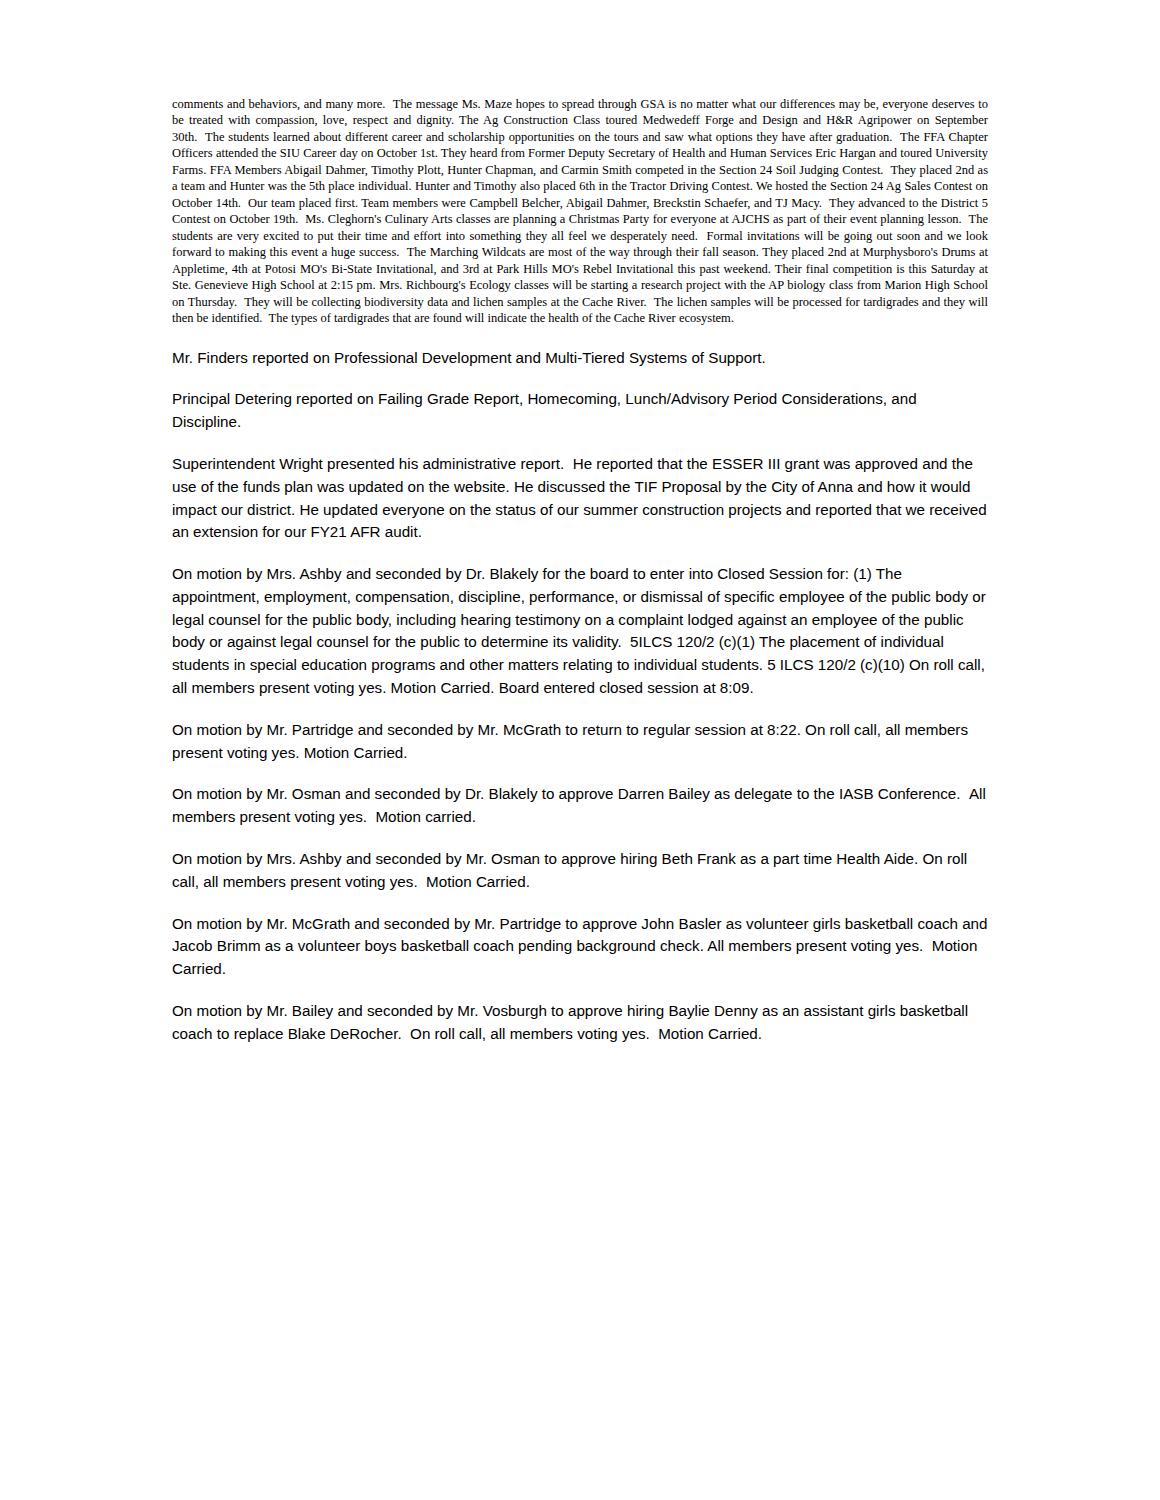comments and behaviors, and many more. The message Ms. Maze hopes to spread through GSA is no matter what our differences may be, everyone deserves to be treated with compassion, love, respect and dignity. The Ag Construction Class toured Medwedeff Forge and Design and H&R Agripower on September 30th. The students learned about different career and scholarship opportunities on the tours and saw what options they have after graduation. The FFA Chapter Officers attended the SIU Career day on October 1st. They heard from Former Deputy Secretary of Health and Human Services Eric Hargan and toured University Farms. FFA Members Abigail Dahmer, Timothy Plott, Hunter Chapman, and Carmin Smith competed in the Section 24 Soil Judging Contest. They placed 2nd as a team and Hunter was the 5th place individual. Hunter and Timothy also placed 6th in the Tractor Driving Contest. We hosted the Section 24 Ag Sales Contest on October 14th. Our team placed first. Team members were Campbell Belcher, Abigail Dahmer, Breckstin Schaefer, and TJ Macy. They advanced to the District 5 Contest on October 19th. Ms. Cleghorn's Culinary Arts classes are planning a Christmas Party for everyone at AJCHS as part of their event planning lesson. The students are very excited to put their time and effort into something they all feel we desperately need. Formal invitations will be going out soon and we look forward to making this event a huge success. The Marching Wildcats are most of the way through their fall season. They placed 2nd at Murphysboro's Drums at Appletime, 4th at Potosi MO's Bi-State Invitational, and 3rd at Park Hills MO's Rebel Invitational this past weekend. Their final competition is this Saturday at Ste. Genevieve High School at 2:15 pm. Mrs. Richbourg's Ecology classes will be starting a research project with the AP biology class from Marion High School on Thursday. They will be collecting biodiversity data and lichen samples at the Cache River. The lichen samples will be processed for tardigrades and they will then be identified. The types of tardigrades that are found will indicate the health of the Cache River ecosystem.
Mr. Finders reported on Professional Development and Multi-Tiered Systems of Support.
Principal Detering reported on Failing Grade Report, Homecoming, Lunch/Advisory Period Considerations, and Discipline.
Superintendent Wright presented his administrative report. He reported that the ESSER III grant was approved and the use of the funds plan was updated on the website. He discussed the TIF Proposal by the City of Anna and how it would impact our district. He updated everyone on the status of our summer construction projects and reported that we received an extension for our FY21 AFR audit.
On motion by Mrs. Ashby and seconded by Dr. Blakely for the board to enter into Closed Session for: (1) The appointment, employment, compensation, discipline, performance, or dismissal of specific employee of the public body or legal counsel for the public body, including hearing testimony on a complaint lodged against an employee of the public body or against legal counsel for the public to determine its validity. 5ILCS 120/2 (c)(1) The placement of individual students in special education programs and other matters relating to individual students. 5 ILCS 120/2 (c)(10) On roll call, all members present voting yes. Motion Carried. Board entered closed session at 8:09.
On motion by Mr. Partridge and seconded by Mr. McGrath to return to regular session at 8:22. On roll call, all members present voting yes. Motion Carried.
On motion by Mr. Osman and seconded by Dr. Blakely to approve Darren Bailey as delegate to the IASB Conference. All members present voting yes. Motion carried.
On motion by Mrs. Ashby and seconded by Mr. Osman to approve hiring Beth Frank as a part time Health Aide. On roll call, all members present voting yes. Motion Carried.
On motion by Mr. McGrath and seconded by Mr. Partridge to approve John Basler as volunteer girls basketball coach and Jacob Brimm as a volunteer boys basketball coach pending background check. All members present voting yes. Motion Carried.
On motion by Mr. Bailey and seconded by Mr. Vosburgh to approve hiring Baylie Denny as an assistant girls basketball coach to replace Blake DeRocher. On roll call, all members voting yes. Motion Carried.